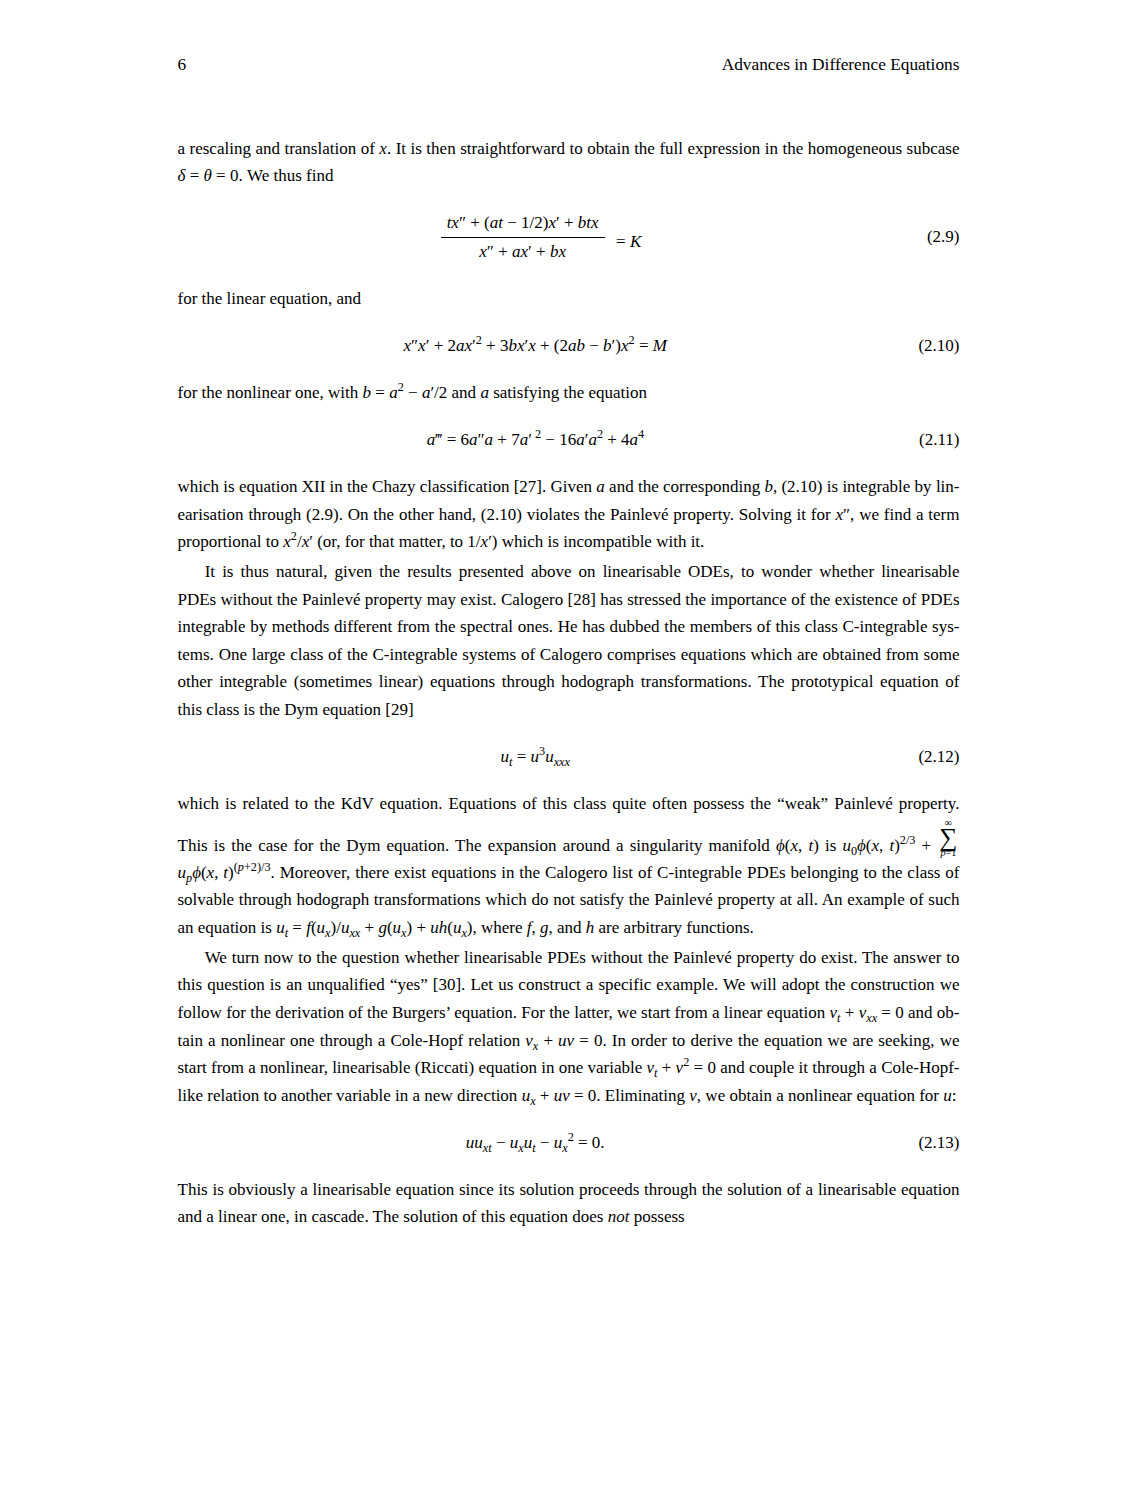6 Advances in Difference Equations
a rescaling and translation of x. It is then straightforward to obtain the full expression in the homogeneous subcase δ = θ = 0. We thus find
tx″ + (at − 1/2)x′ + btx x″ + ax′ + bx = K
(2.9)
for the linear equation, and
x″x′ + 2ax′2 + 3bx′x + (2ab − b′)x2 = M
(2.10)
for the nonlinear one, with b = a2 − a′/2 and a satisfying the equation
a‴ = 6a″a + 7a′ 2 − 16a′a2 + 4a4
(2.11)
which is equation XII in the Chazy classification [27]. Given a and the corresponding b, (2.10) is integrable by linearisation through (2.9). On the other hand, (2.10) violates the Painlevé property. Solving it for x″, we find a term proportional to x2/x′ (or, for that matter, to 1/x′) which is incompatible with it.
It is thus natural, given the results presented above on linearisable ODEs, to wonder whether linearisable PDEs without the Painlevé property may exist. Calogero [28] has stressed the importance of the existence of PDEs integrable by methods different from the spectral ones. He has dubbed the members of this class C-integrable systems. One large class of the C-integrable systems of Calogero comprises equations which are obtained from some other integrable (sometimes linear) equations through hodograph transformations. The prototypical equation of this class is the Dym equation [29]
ut = u3uxxx
(2.12)
which is related to the KdV equation. Equations of this class quite often possess the “weak” Painlevé property. This is the case for the Dym equation. The expansion around a singularity manifold ϕ(x, t) is u0ϕ(x, t)2/3 + ∞∑p=1 upϕ(x, t)(p+2)/3. Moreover, there exist equations in the Calogero list of C-integrable PDEs belonging to the class of solvable through hodograph transformations which do not satisfy the Painlevé property at all. An example of such an equation is ut = f(ux)/uxx + g(ux) + uh(ux), where f, g, and h are arbitrary functions.
We turn now to the question whether linearisable PDEs without the Painlevé property do exist. The answer to this question is an unqualified “yes” [30]. Let us construct a specific example. We will adopt the construction we follow for the derivation of the Burgers’ equation. For the latter, we start from a linear equation vt + vxx = 0 and obtain a nonlinear one through a Cole-Hopf relation vx + uv = 0. In order to derive the equation we are seeking, we start from a nonlinear, linearisable (Riccati) equation in one variable vt + v2 = 0 and couple it through a Cole-Hopf-like relation to another variable in a new direction ux + uv = 0. Eliminating v, we obtain a nonlinear equation for u:
uuxt − uxut − ux2 = 0.
(2.13)
This is obviously a linearisable equation since its solution proceeds through the solution of a linearisable equation and a linear one, in cascade. The solution of this equation does not possess